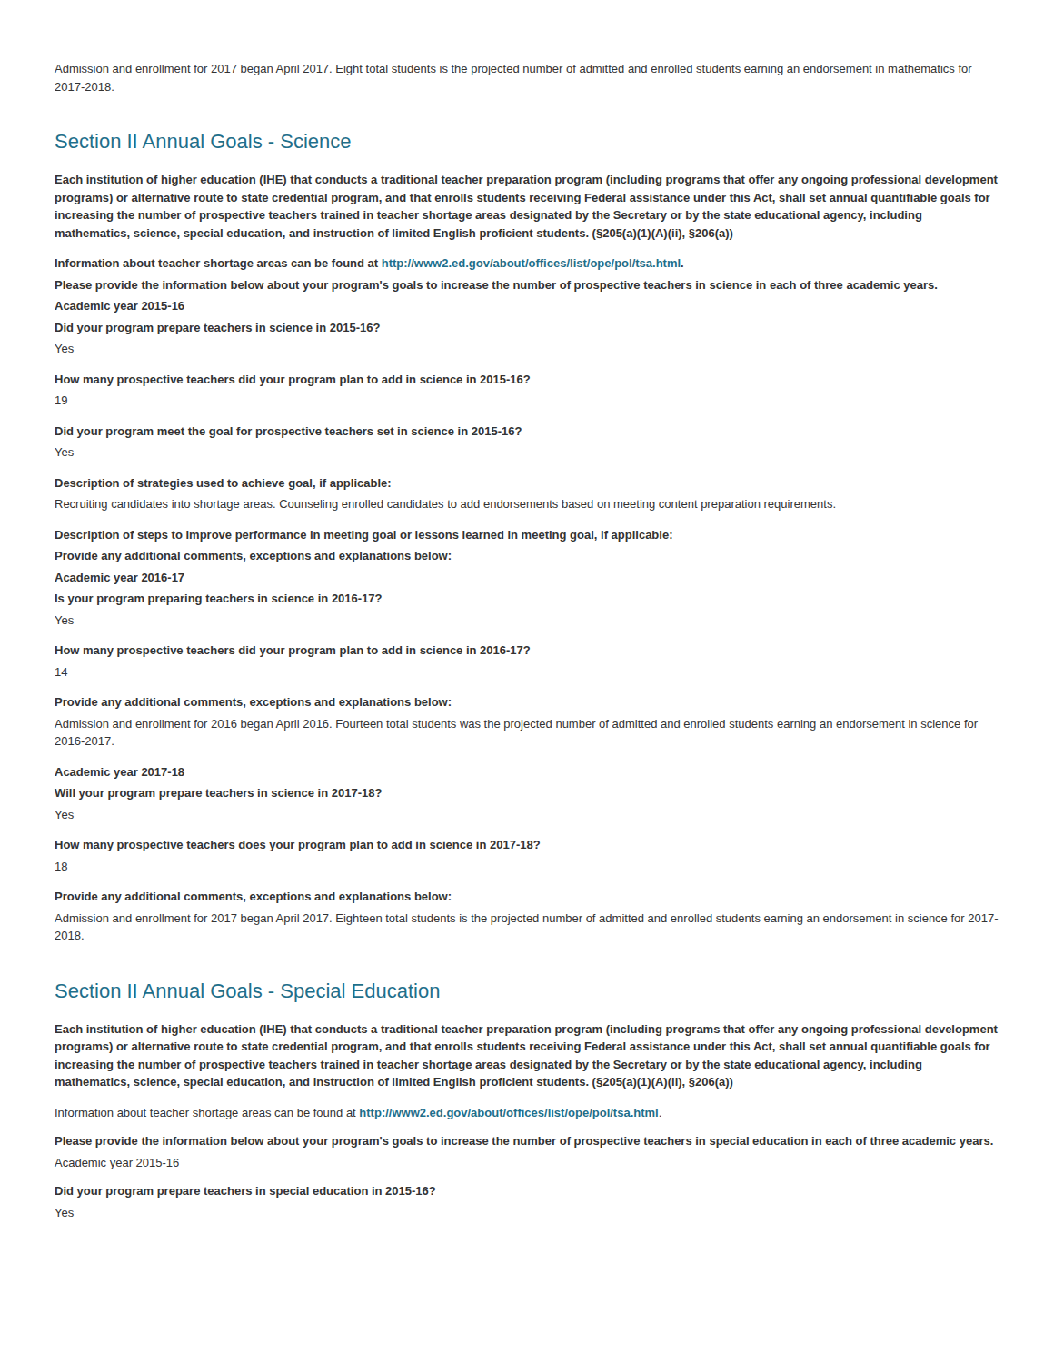Admission and enrollment for 2017 began April 2017. Eight total students is the projected number of admitted and enrolled students earning an endorsement in mathematics for 2017-2018.
Section II Annual Goals - Science
Each institution of higher education (IHE) that conducts a traditional teacher preparation program (including programs that offer any ongoing professional development programs) or alternative route to state credential program, and that enrolls students receiving Federal assistance under this Act, shall set annual quantifiable goals for increasing the number of prospective teachers trained in teacher shortage areas designated by the Secretary or by the state educational agency, including mathematics, science, special education, and instruction of limited English proficient students. (§205(a)(1)(A)(ii), §206(a))
Information about teacher shortage areas can be found at http://www2.ed.gov/about/offices/list/ope/pol/tsa.html.
Please provide the information below about your program's goals to increase the number of prospective teachers in science in each of three academic years.
Academic year 2015-16
Did your program prepare teachers in science in 2015-16?
Yes
How many prospective teachers did your program plan to add in science in 2015-16?
19
Did your program meet the goal for prospective teachers set in science in 2015-16?
Yes
Description of strategies used to achieve goal, if applicable:
Recruiting candidates into shortage areas. Counseling enrolled candidates to add endorsements based on meeting content preparation requirements.
Description of steps to improve performance in meeting goal or lessons learned in meeting goal, if applicable:
Provide any additional comments, exceptions and explanations below:
Academic year 2016-17
Is your program preparing teachers in science in 2016-17?
Yes
How many prospective teachers did your program plan to add in science in 2016-17?
14
Provide any additional comments, exceptions and explanations below:
Admission and enrollment for 2016 began April 2016. Fourteen total students was the projected number of admitted and enrolled students earning an endorsement in science for 2016-2017.
Academic year 2017-18
Will your program prepare teachers in science in 2017-18?
Yes
How many prospective teachers does your program plan to add in science in 2017-18?
18
Provide any additional comments, exceptions and explanations below:
Admission and enrollment for 2017 began April 2017. Eighteen total students is the projected number of admitted and enrolled students earning an endorsement in science for 2017-2018.
Section II Annual Goals - Special Education
Each institution of higher education (IHE) that conducts a traditional teacher preparation program (including programs that offer any ongoing professional development programs) or alternative route to state credential program, and that enrolls students receiving Federal assistance under this Act, shall set annual quantifiable goals for increasing the number of prospective teachers trained in teacher shortage areas designated by the Secretary or by the state educational agency, including mathematics, science, special education, and instruction of limited English proficient students. (§205(a)(1)(A)(ii), §206(a))
Information about teacher shortage areas can be found at http://www2.ed.gov/about/offices/list/ope/pol/tsa.html.
Please provide the information below about your program's goals to increase the number of prospective teachers in special education in each of three academic years.
Academic year 2015-16
Did your program prepare teachers in special education in 2015-16?
Yes